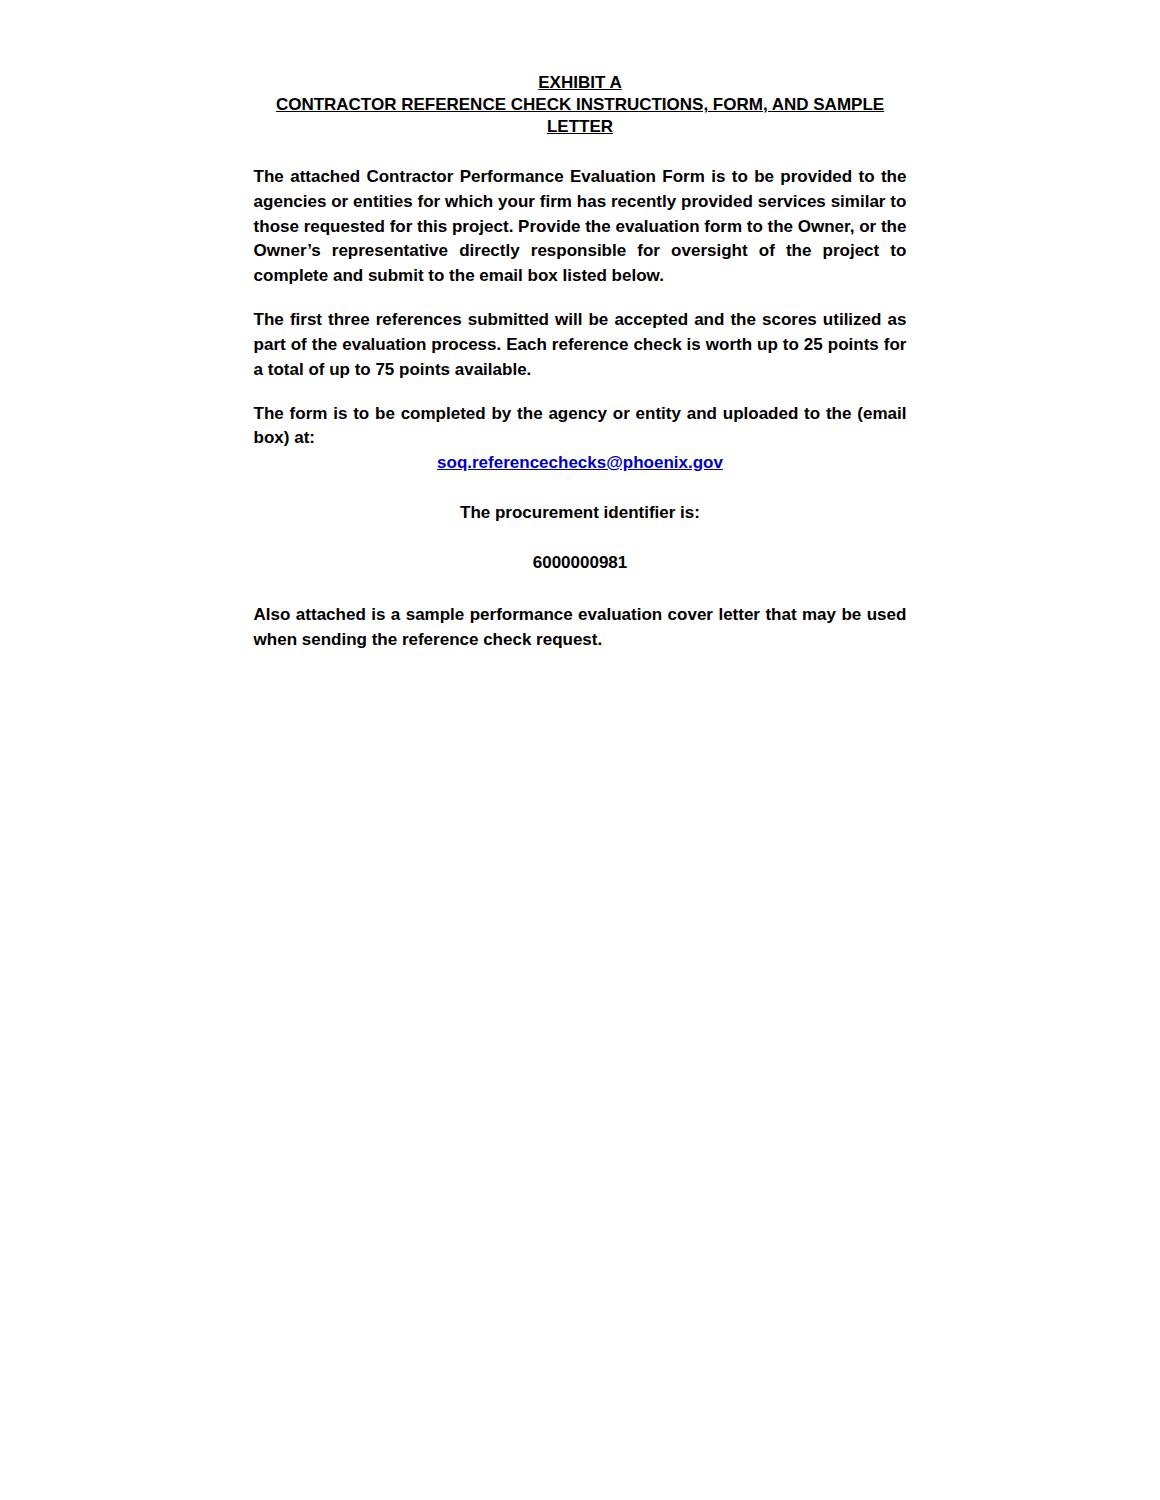EXHIBIT A CONTRACTOR REFERENCE CHECK INSTRUCTIONS, FORM, AND SAMPLE LETTER
The attached Contractor Performance Evaluation Form is to be provided to the agencies or entities for which your firm has recently provided services similar to those requested for this project. Provide the evaluation form to the Owner, or the Owner’s representative directly responsible for oversight of the project to complete and submit to the email box listed below.
The first three references submitted will be accepted and the scores utilized as part of the evaluation process. Each reference check is worth up to 25 points for a total of up to 75 points available.
The form is to be completed by the agency or entity and uploaded to the (email box) at:
soq.referencechecks@phoenix.gov
The procurement identifier is:
6000000981
Also attached is a sample performance evaluation cover letter that may be used when sending the reference check request.